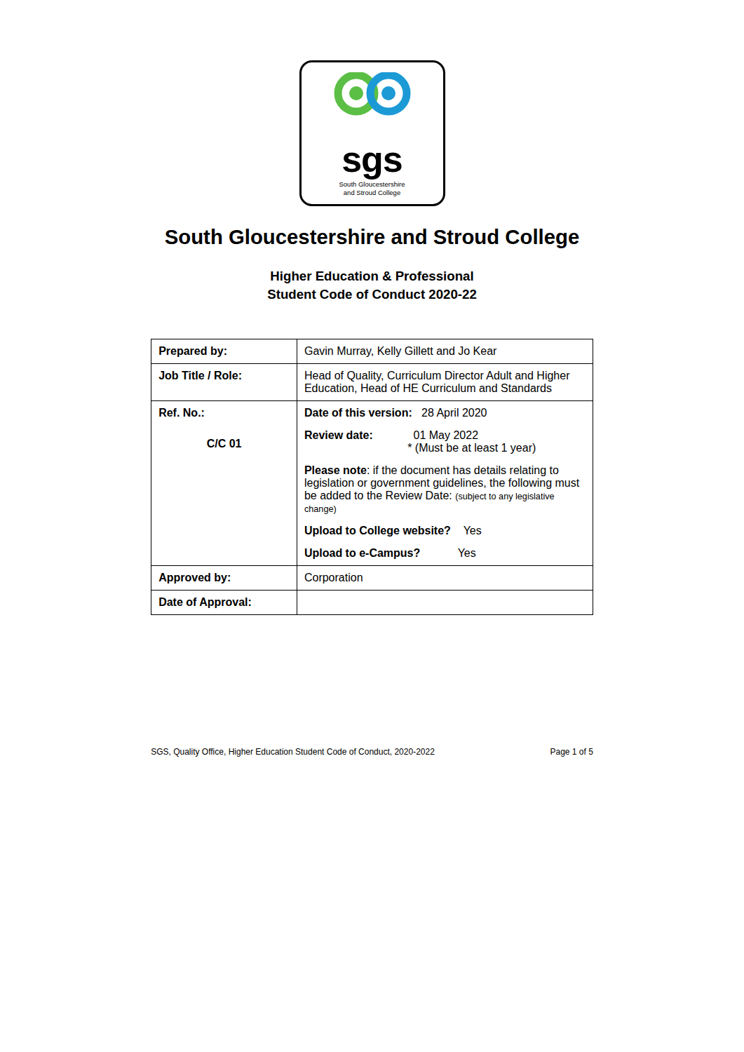sgs
South Gloucestershire
and Stroud College
South Gloucestershire and Stroud College
Higher Education & Professional
Student Code of Conduct 2020-22
| Prepared by: | Gavin Murray, Kelly Gillett and Jo Kear |
| Job Title / Role: | Head of Quality, Curriculum Director Adult and Higher Education, Head of HE Curriculum and Standards |
| Ref. No.: C/C 01 | Date of this version: 28 April 2020 Review date: 01 May 2022 * (Must be at least 1 year) Please note : if the document has details relating to legislation or government guidelines, the following must be added to the Review Date: (subject to any legislative change) Upload to College website? Yes Upload to e-Campus? Yes |
| Approved by: | Corporation |
| Date of Approval: | |
SGS, Quality Office, Higher Education Student Code of Conduct, 2020-2022 Page 1 of 5